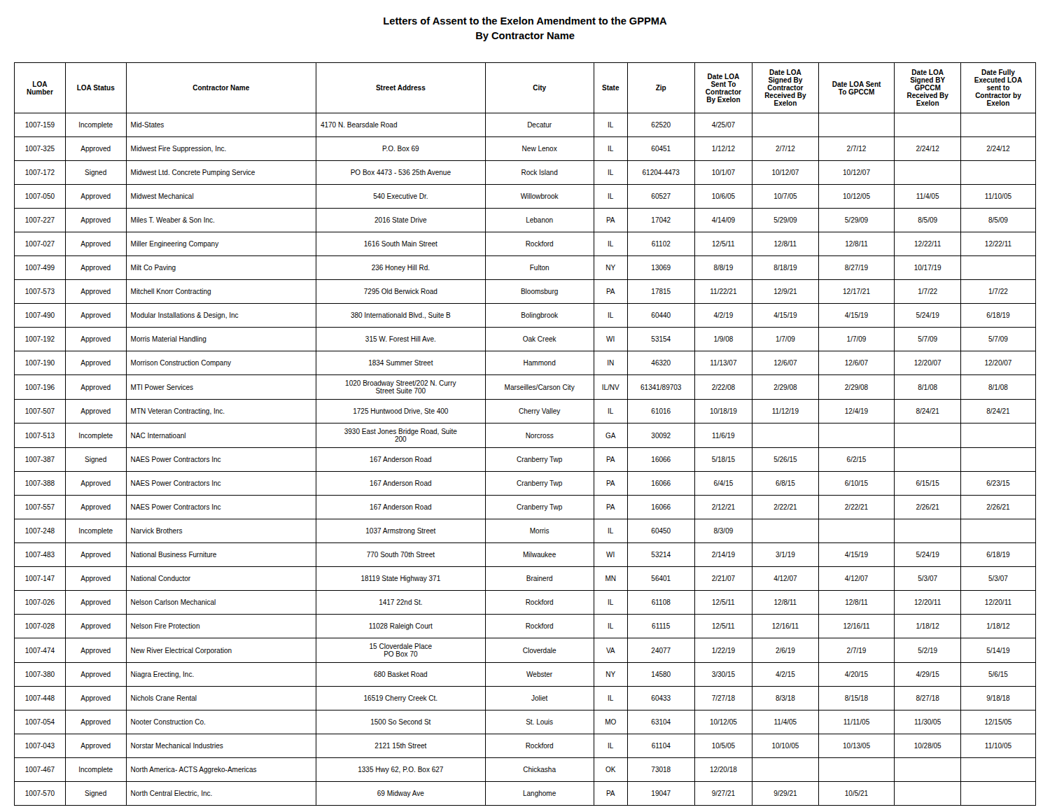Letters of Assent to the Exelon Amendment to the GPPMA
By Contractor Name
| LOA Number | LOA Status | Contractor Name | Street Address | City | State | Zip | Date LOA Sent To Contractor By Exelon | Date LOA Signed By Contractor Received By Exelon | Date LOA Sent To GPCCM | Date LOA Signed BY GPCCM Received By Exelon | Date Fully Executed LOA sent to Contractor by Exelon |
| --- | --- | --- | --- | --- | --- | --- | --- | --- | --- | --- | --- |
| 1007-159 | Incomplete | Mid-States | 4170 N. Bearsdale Road | Decatur | IL | 62520 | 4/25/07 | | | | |
| 1007-325 | Approved | Midwest Fire Suppression, Inc. | P.O. Box 69 | New Lenox | IL | 60451 | 1/12/12 | 2/7/12 | 2/7/12 | 2/24/12 | 2/24/12 |
| 1007-172 | Signed | Midwest Ltd. Concrete Pumping Service | PO Box 4473 - 536 25th Avenue | Rock Island | IL | 61204-4473 | 10/1/07 | 10/12/07 | 10/12/07 | | |
| 1007-050 | Approved | Midwest Mechanical | 540 Executive Dr. | Willowbrook | IL | 60527 | 10/6/05 | 10/7/05 | 10/12/05 | 11/4/05 | 11/10/05 |
| 1007-227 | Approved | Miles T. Weaber & Son Inc. | 2016 State Drive | Lebanon | PA | 17042 | 4/14/09 | 5/29/09 | 5/29/09 | 8/5/09 | 8/5/09 |
| 1007-027 | Approved | Miller Engineering Company | 1616 South Main Street | Rockford | IL | 61102 | 12/5/11 | 12/8/11 | 12/8/11 | 12/22/11 | 12/22/11 |
| 1007-499 | Approved | Milt Co Paving | 236 Honey Hill Rd. | Fulton | NY | 13069 | 8/8/19 | 8/18/19 | 8/27/19 | 10/17/19 | |
| 1007-573 | Approved | Mitchell Knorr Contracting | 7295 Old Berwick Road | Bloomsburg | PA | 17815 | 11/22/21 | 12/9/21 | 12/17/21 | 1/7/22 | 1/7/22 |
| 1007-490 | Approved | Modular Installations & Design, Inc | 380 Internationald Blvd., Suite B | Bolingbrook | IL | 60440 | 4/2/19 | 4/15/19 | 4/15/19 | 5/24/19 | 6/18/19 |
| 1007-192 | Approved | Morris Material Handling | 315 W. Forest Hill Ave. | Oak Creek | WI | 53154 | 1/9/08 | 1/7/09 | 1/7/09 | 5/7/09 | 5/7/09 |
| 1007-190 | Approved | Morrison Construction Company | 1834 Summer Street | Hammond | IN | 46320 | 11/13/07 | 12/6/07 | 12/6/07 | 12/20/07 | 12/20/07 |
| 1007-196 | Approved | MTI Power Services | 1020 Broadway Street/202 N. Curry Street Suite 700 | Marseilles/Carson City | IL/NV | 61341/89703 | 2/22/08 | 2/29/08 | 2/29/08 | 8/1/08 | 8/1/08 |
| 1007-507 | Approved | MTN Veteran Contracting, Inc. | 1725 Huntwood Drive, Ste 400 | Cherry Valley | IL | 61016 | 10/18/19 | 11/12/19 | 12/4/19 | 8/24/21 | 8/24/21 |
| 1007-513 | Incomplete | NAC Internatioanl | 3930 East Jones Bridge Road, Suite 200 | Norcross | GA | 30092 | 11/6/19 | | | | |
| 1007-387 | Signed | NAES Power Contractors Inc | 167 Anderson Road | Cranberry Twp | PA | 16066 | 5/18/15 | 5/26/15 | 6/2/15 | | |
| 1007-388 | Approved | NAES Power Contractors Inc | 167 Anderson Road | Cranberry Twp | PA | 16066 | 6/4/15 | 6/8/15 | 6/10/15 | 6/15/15 | 6/23/15 |
| 1007-557 | Approved | NAES Power Contractors Inc | 167 Anderson Road | Cranberry Twp | PA | 16066 | 2/12/21 | 2/22/21 | 2/22/21 | 2/26/21 | 2/26/21 |
| 1007-248 | Incomplete | Narvick Brothers | 1037 Armstrong Street | Morris | IL | 60450 | 8/3/09 | | | | |
| 1007-483 | Approved | National Business Furniture | 770 South 70th Street | Milwaukee | WI | 53214 | 2/14/19 | 3/1/19 | 4/15/19 | 5/24/19 | 6/18/19 |
| 1007-147 | Approved | National Conductor | 18119 State Highway 371 | Brainerd | MN | 56401 | 2/21/07 | 4/12/07 | 4/12/07 | 5/3/07 | 5/3/07 |
| 1007-026 | Approved | Nelson Carlson Mechanical | 1417 22nd St. | Rockford | IL | 61108 | 12/5/11 | 12/8/11 | 12/8/11 | 12/20/11 | 12/20/11 |
| 1007-028 | Approved | Nelson Fire Protection | 11028 Raleigh Court | Rockford | IL | 61115 | 12/5/11 | 12/16/11 | 12/16/11 | 1/18/12 | 1/18/12 |
| 1007-474 | Approved | New River Electrical Corporation | 15 Cloverdale Place PO Box 70 | Cloverdale | VA | 24077 | 1/22/19 | 2/6/19 | 2/7/19 | 5/2/19 | 5/14/19 |
| 1007-380 | Approved | Niagra Erecting, Inc. | 680 Basket Road | Webster | NY | 14580 | 3/30/15 | 4/2/15 | 4/20/15 | 4/29/15 | 5/6/15 |
| 1007-448 | Approved | Nichols Crane Rental | 16519 Cherry Creek Ct. | Joliet | IL | 60433 | 7/27/18 | 8/3/18 | 8/15/18 | 8/27/18 | 9/18/18 |
| 1007-054 | Approved | Nooter Construction Co. | 1500 So Second St | St. Louis | MO | 63104 | 10/12/05 | 11/4/05 | 11/11/05 | 11/30/05 | 12/15/05 |
| 1007-043 | Approved | Norstar Mechanical Industries | 2121 15th Street | Rockford | IL | 61104 | 10/5/05 | 10/10/05 | 10/13/05 | 10/28/05 | 11/10/05 |
| 1007-467 | Incomplete | North America- ACTS Aggreko-Americas | 1335 Hwy 62, P.O. Box 627 | Chickasha | OK | 73018 | 12/20/18 | | | | |
| 1007-570 | Signed | North Central Electric, Inc. | 69 Midway Ave | Langhome | PA | 19047 | 9/27/21 | 9/29/21 | 10/5/21 | | |